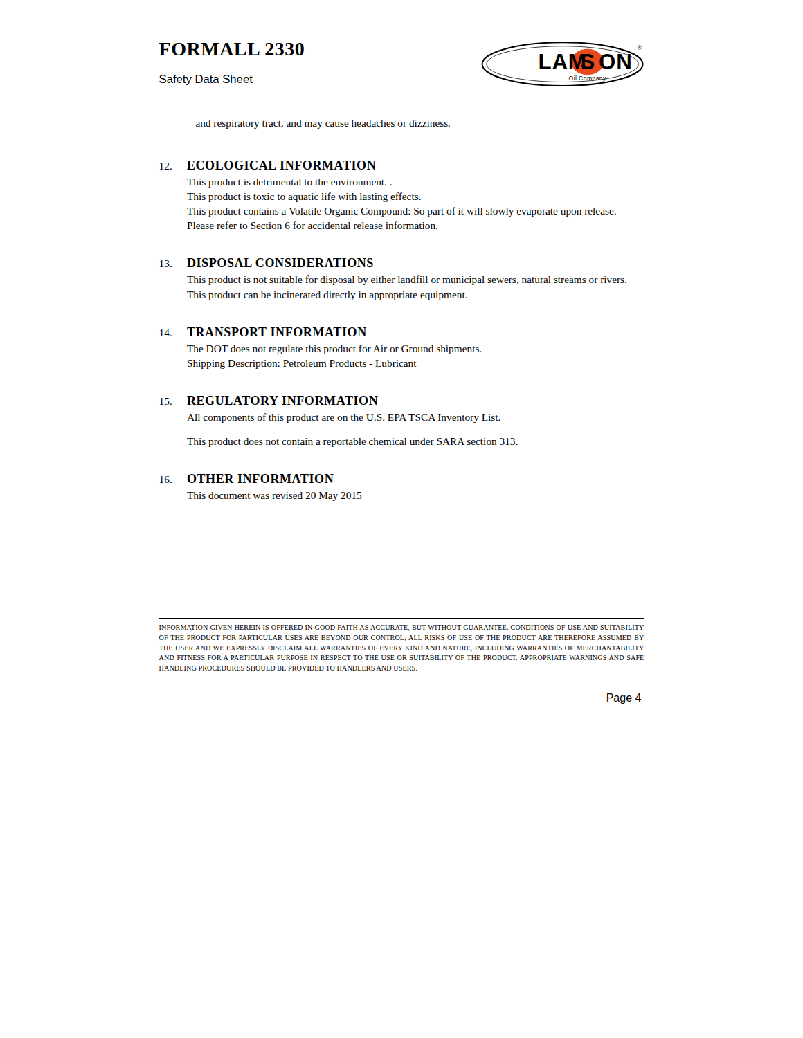FORMALL 2330
Safety Data Sheet
LAM S ON Oil Company ®
and respiratory tract, and may cause headaches or dizziness.
12.
ECOLOGICAL INFORMATION
This product is detrimental to the environment. .
This product is toxic to aquatic life with lasting effects.
This product contains a Volatile Organic Compound: So part of it will slowly evaporate upon release.
Please refer to Section 6 for accidental release information.
13.
DISPOSAL CONSIDERATIONS
This product is not suitable for disposal by either landfill or municipal sewers, natural streams or rivers.
This product can be incinerated directly in appropriate equipment.
14.
TRANSPORT INFORMATION
The DOT does not regulate this product for Air or Ground shipments.
Shipping Description: Petroleum Products - Lubricant
15.
REGULATORY INFORMATION
All components of this product are on the U.S. EPA TSCA Inventory List.
This product does not contain a reportable chemical under SARA section 313.
16.
OTHER INFORMATION
This document was revised 20 May 2015
INFORMATION GIVEN HEREIN IS OFFERED IN GOOD FAITH AS ACCURATE, BUT WITHOUT GUARANTEE. CONDITIONS OF USE AND SUITABILITY OF THE PRODUCT FOR PARTICULAR USES ARE BEYOND OUR CONTROL; ALL RISKS OF USE OF THE PRODUCT ARE THEREFORE ASSUMED BY THE USER AND WE EXPRESSLY DISCLAIM ALL WARRANTIES OF EVERY KIND AND NATURE, INCLUDING WARRANTIES OF MERCHANTABILITY AND FITNESS FOR A PARTICULAR PURPOSE IN RESPECT TO THE USE OR SUITABILITY OF THE PRODUCT. APPROPRIATE WARNINGS AND SAFE HANDLING PROCEDURES SHOULD BE PROVIDED TO HANDLERS AND USERS.
Page 4